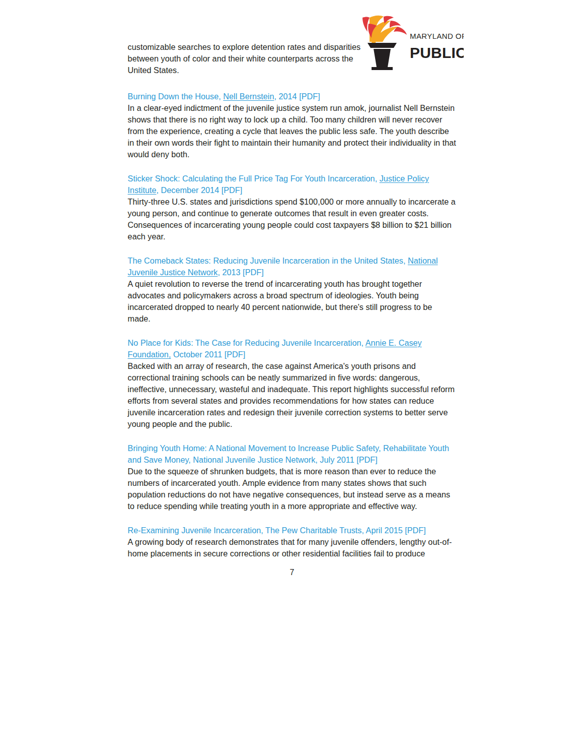MARYLAND OFFICE OF THE PUBLIC DEFENDER
customizable searches to explore detention rates and disparities between youth of color and their white counterparts across the United States.
Burning Down the House, Nell Bernstein, 2014 [PDF]
In a clear-eyed indictment of the juvenile justice system run amok, journalist Nell Bernstein shows that there is no right way to lock up a child. Too many children will never recover from the experience, creating a cycle that leaves the public less safe. The youth describe in their own words their fight to maintain their humanity and protect their individuality in that would deny both.
Sticker Shock: Calculating the Full Price Tag For Youth Incarceration, Justice Policy Institute, December 2014 [PDF]
Thirty-three U.S. states and jurisdictions spend $100,000 or more annually to incarcerate a young person, and continue to generate outcomes that result in even greater costs. Consequences of incarcerating young people could cost taxpayers $8 billion to $21 billion each year.
The Comeback States: Reducing Juvenile Incarceration in the United States, National Juvenile Justice Network, 2013 [PDF]
A quiet revolution to reverse the trend of incarcerating youth has brought together advocates and policymakers across a broad spectrum of ideologies. Youth being incarcerated dropped to nearly 40 percent nationwide, but there's still progress to be made.
No Place for Kids: The Case for Reducing Juvenile Incarceration, Annie E. Casey Foundation, October 2011 [PDF]
Backed with an array of research, the case against America's youth prisons and correctional training schools can be neatly summarized in five words: dangerous, ineffective, unnecessary, wasteful and inadequate. This report highlights successful reform efforts from several states and provides recommendations for how states can reduce juvenile incarceration rates and redesign their juvenile correction systems to better serve young people and the public.
Bringing Youth Home: A National Movement to Increase Public Safety, Rehabilitate Youth and Save Money, National Juvenile Justice Network, July 2011 [PDF]
Due to the squeeze of shrunken budgets, that is more reason than ever to reduce the numbers of incarcerated youth. Ample evidence from many states shows that such population reductions do not have negative consequences, but instead serve as a means to reduce spending while treating youth in a more appropriate and effective way.
Re-Examining Juvenile Incarceration, The Pew Charitable Trusts, April 2015 [PDF]
A growing body of research demonstrates that for many juvenile offenders, lengthy out-of-home placements in secure corrections or other residential facilities fail to produce
7